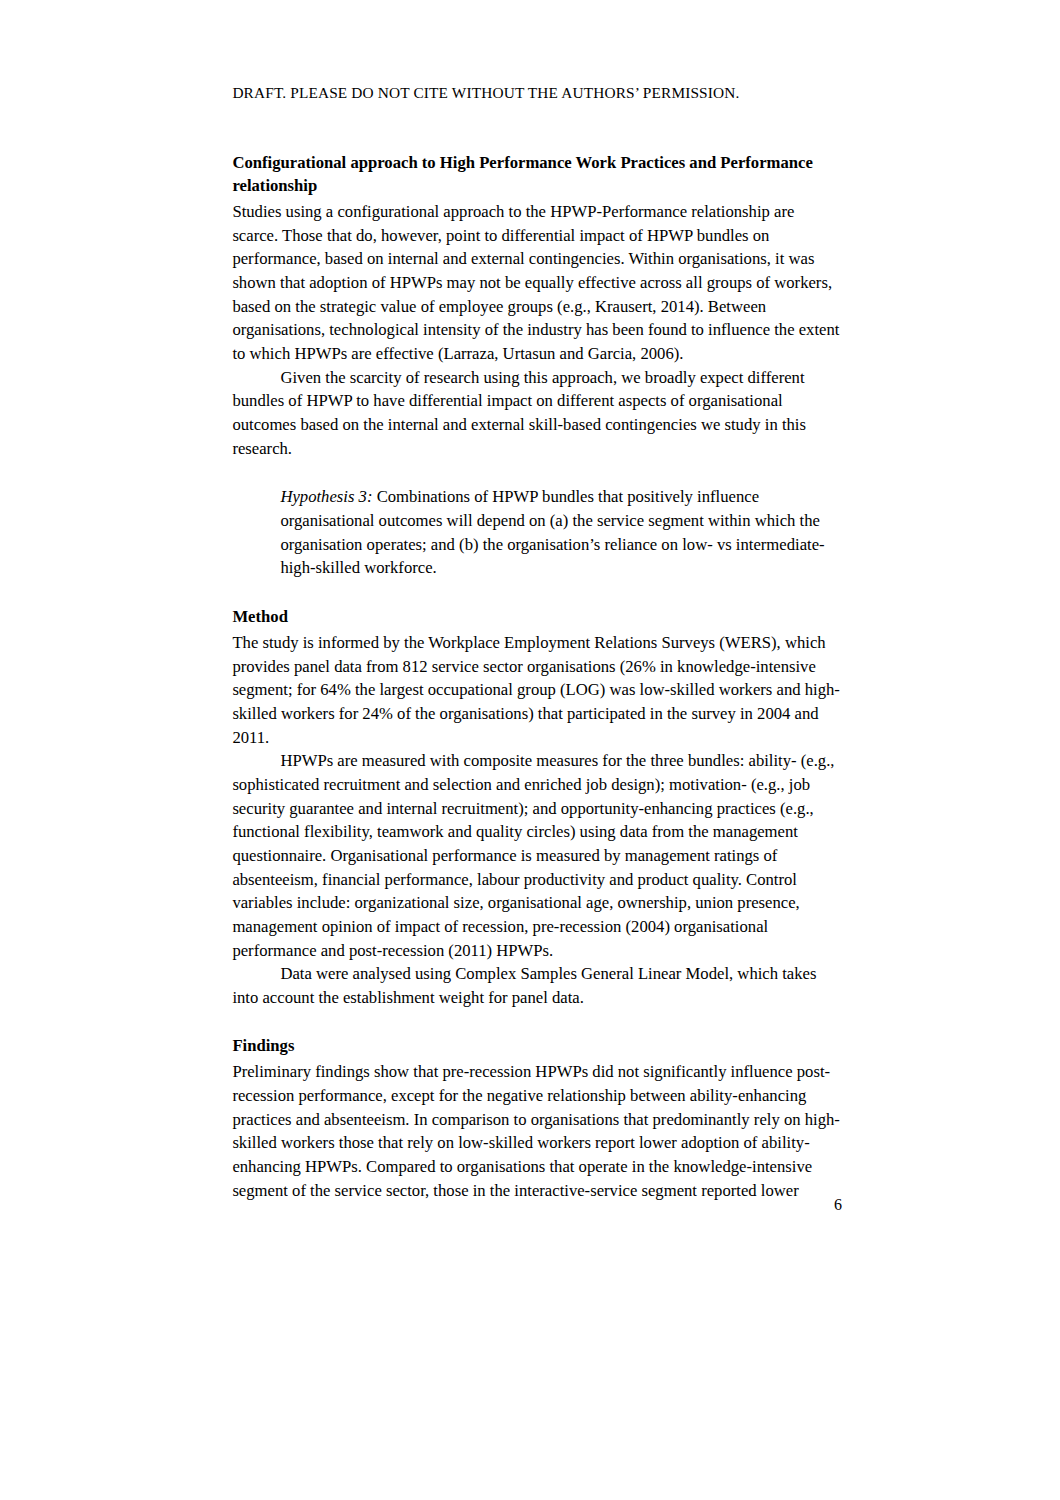DRAFT. PLEASE DO NOT CITE WITHOUT THE AUTHORS’ PERMISSION.
Configurational approach to High Performance Work Practices and Performance relationship
Studies using a configurational approach to the HPWP-Performance relationship are scarce. Those that do, however, point to differential impact of HPWP bundles on performance, based on internal and external contingencies. Within organisations, it was shown that adoption of HPWPs may not be equally effective across all groups of workers, based on the strategic value of employee groups (e.g., Krausert, 2014). Between organisations, technological intensity of the industry has been found to influence the extent to which HPWPs are effective (Larraza, Urtasun and Garcia, 2006).
Given the scarcity of research using this approach, we broadly expect different bundles of HPWP to have differential impact on different aspects of organisational outcomes based on the internal and external skill-based contingencies we study in this research.
Hypothesis 3: Combinations of HPWP bundles that positively influence organisational outcomes will depend on (a) the service segment within which the organisation operates; and (b) the organisation’s reliance on low- vs intermediate-high-skilled workforce.
Method
The study is informed by the Workplace Employment Relations Surveys (WERS), which provides panel data from 812 service sector organisations (26% in knowledge-intensive segment; for 64% the largest occupational group (LOG) was low-skilled workers and high-skilled workers for 24% of the organisations) that participated in the survey in 2004 and 2011.
HPWPs are measured with composite measures for the three bundles: ability- (e.g., sophisticated recruitment and selection and enriched job design); motivation- (e.g., job security guarantee and internal recruitment); and opportunity-enhancing practices (e.g., functional flexibility, teamwork and quality circles) using data from the management questionnaire. Organisational performance is measured by management ratings of absenteeism, financial performance, labour productivity and product quality. Control variables include: organizational size, organisational age, ownership, union presence, management opinion of impact of recession, pre-recession (2004) organisational performance and post-recession (2011) HPWPs.
Data were analysed using Complex Samples General Linear Model, which takes into account the establishment weight for panel data.
Findings
Preliminary findings show that pre-recession HPWPs did not significantly influence post-recession performance, except for the negative relationship between ability-enhancing practices and absenteeism. In comparison to organisations that predominantly rely on high-skilled workers those that rely on low-skilled workers report lower adoption of ability-enhancing HPWPs. Compared to organisations that operate in the knowledge-intensive segment of the service sector, those in the interactive-service segment reported lower
6